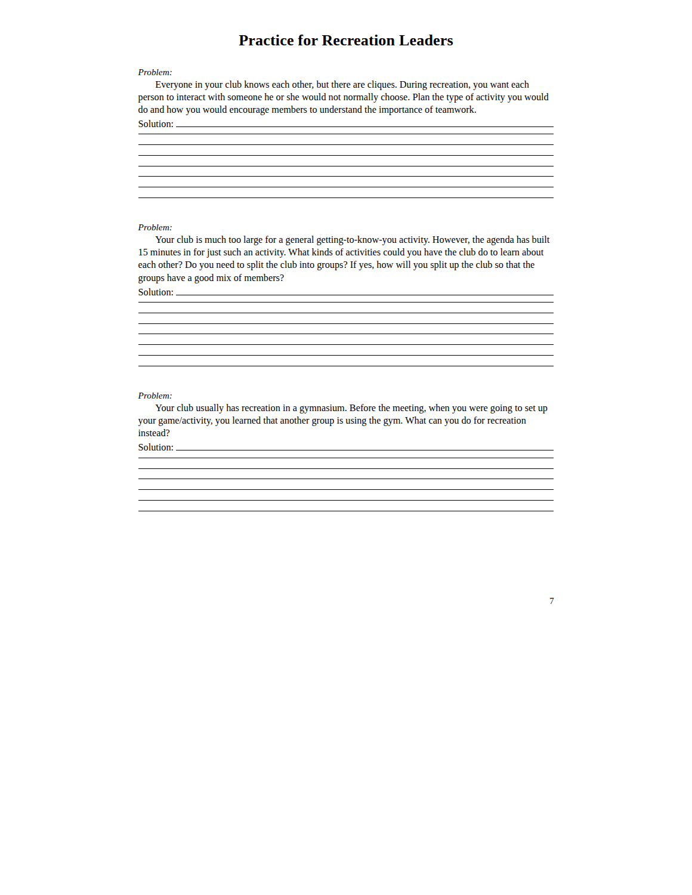Practice for Recreation Leaders
Problem:
Everyone in your club knows each other, but there are cliques. During recreation, you want each person to interact with someone he or she would not normally choose. Plan the type of activity you would do and how you would encourage members to understand the importance of teamwork.
Solution:
Problem:
Your club is much too large for a general getting-to-know-you activity. However, the agenda has built 15 minutes in for just such an activity. What kinds of activities could you have the club do to learn about each other? Do you need to split the club into groups? If yes, how will you split up the club so that the groups have a good mix of members?
Solution:
Problem:
Your club usually has recreation in a gymnasium. Before the meeting, when you were going to set up your game/activity, you learned that another group is using the gym. What can you do for recreation instead?
Solution:
7